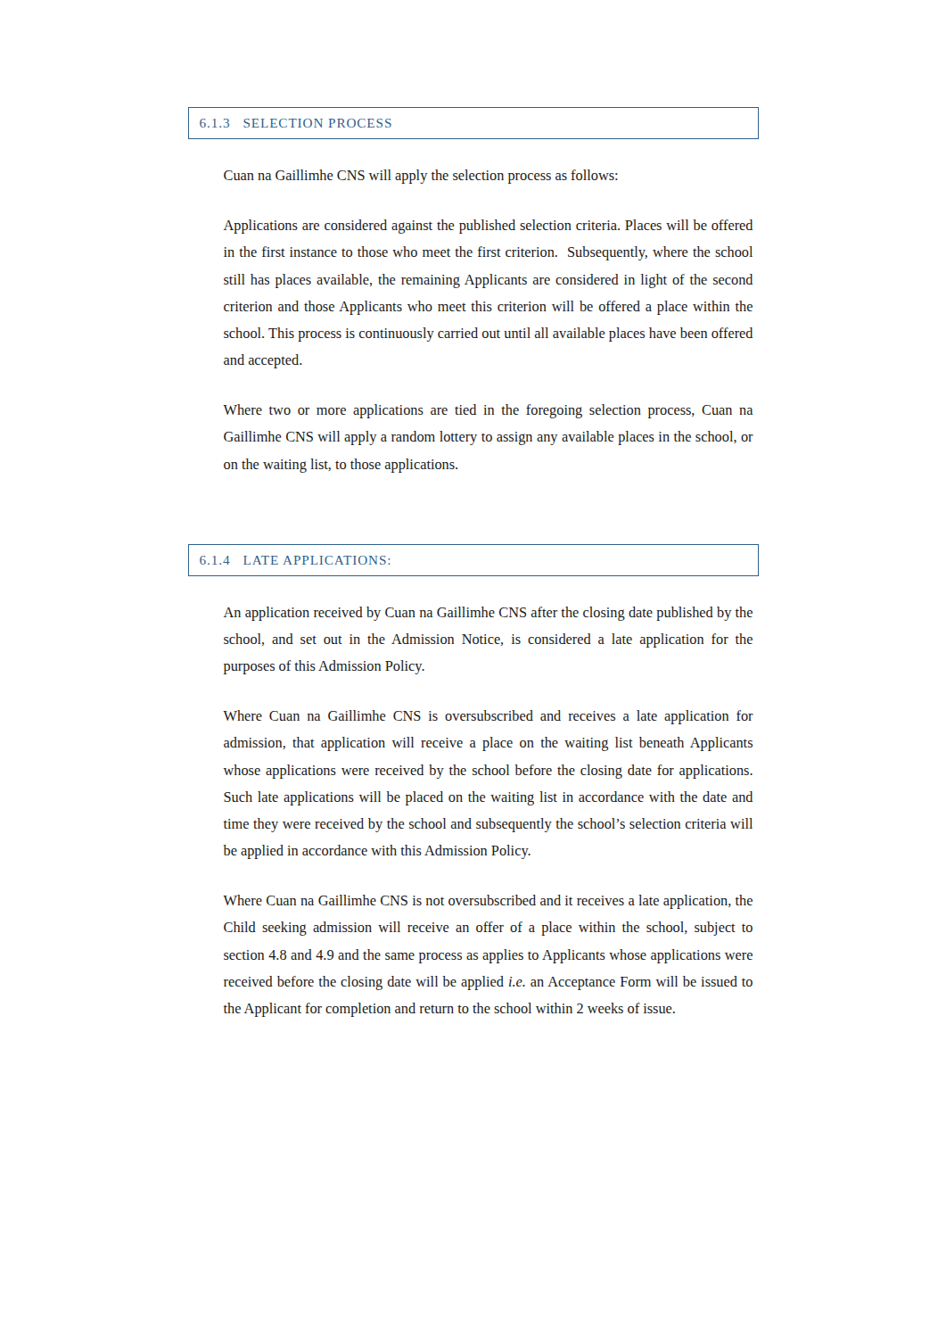6.1.3 Selection Process
Cuan na Gaillimhe CNS will apply the selection process as follows:
Applications are considered against the published selection criteria. Places will be offered in the first instance to those who meet the first criterion. Subsequently, where the school still has places available, the remaining Applicants are considered in light of the second criterion and those Applicants who meet this criterion will be offered a place within the school. This process is continuously carried out until all available places have been offered and accepted.
Where two or more applications are tied in the foregoing selection process, Cuan na Gaillimhe CNS will apply a random lottery to assign any available places in the school, or on the waiting list, to those applications.
6.1.4 Late Applications:
An application received by Cuan na Gaillimhe CNS after the closing date published by the school, and set out in the Admission Notice, is considered a late application for the purposes of this Admission Policy.
Where Cuan na Gaillimhe CNS is oversubscribed and receives a late application for admission, that application will receive a place on the waiting list beneath Applicants whose applications were received by the school before the closing date for applications. Such late applications will be placed on the waiting list in accordance with the date and time they were received by the school and subsequently the school’s selection criteria will be applied in accordance with this Admission Policy.
Where Cuan na Gaillimhe CNS is not oversubscribed and it receives a late application, the Child seeking admission will receive an offer of a place within the school, subject to section 4.8 and 4.9 and the same process as applies to Applicants whose applications were received before the closing date will be applied i.e. an Acceptance Form will be issued to the Applicant for completion and return to the school within 2 weeks of issue.